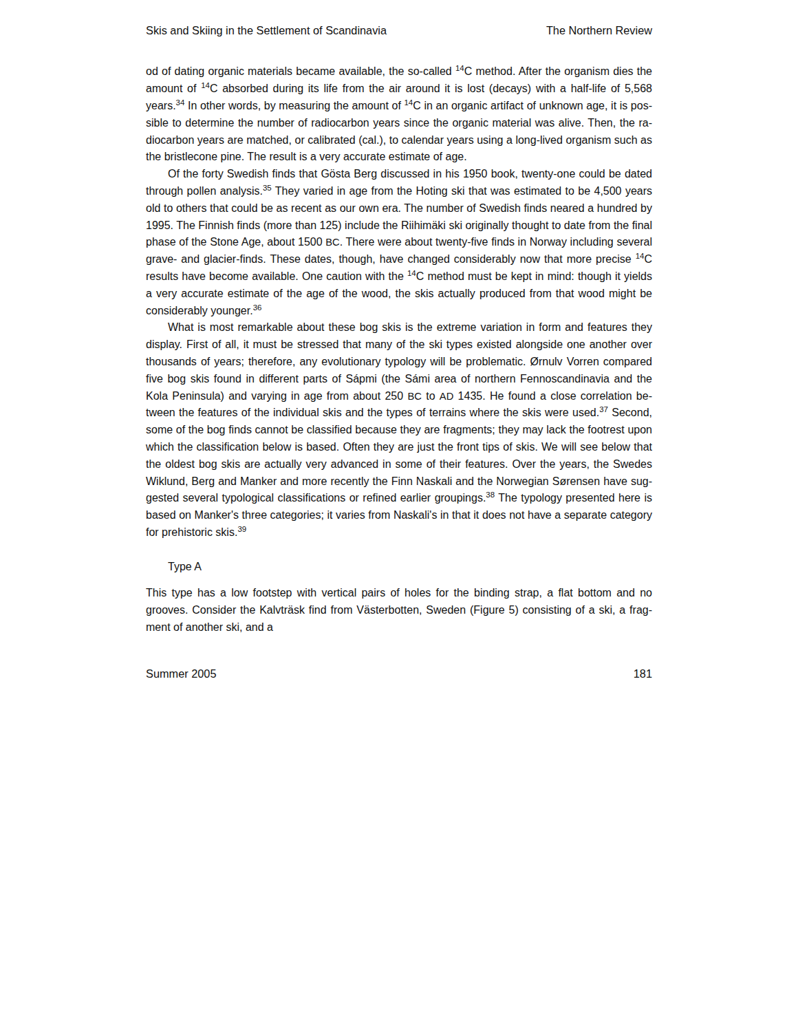Skis and Skiing in the Settlement of Scandinavia
The Northern Review
od of dating organic materials became available, the so-called 14C method. After the organism dies the amount of 14C absorbed during its life from the air around it is lost (decays) with a half-life of 5,568 years.34 In other words, by measuring the amount of 14C in an organic artifact of unknown age, it is possible to determine the number of radiocarbon years since the organic material was alive. Then, the radiocarbon years are matched, or calibrated (cal.), to calendar years using a long-lived organism such as the bristlecone pine. The result is a very accurate estimate of age.
Of the forty Swedish finds that Gösta Berg discussed in his 1950 book, twenty-one could be dated through pollen analysis.35 They varied in age from the Hoting ski that was estimated to be 4,500 years old to others that could be as recent as our own era. The number of Swedish finds neared a hundred by 1995. The Finnish finds (more than 125) include the Riihimäki ski originally thought to date from the final phase of the Stone Age, about 1500 BC. There were about twenty-five finds in Norway including several grave- and glacier-finds. These dates, though, have changed considerably now that more precise 14C results have become available. One caution with the 14C method must be kept in mind: though it yields a very accurate estimate of the age of the wood, the skis actually produced from that wood might be considerably younger.36
What is most remarkable about these bog skis is the extreme variation in form and features they display. First of all, it must be stressed that many of the ski types existed alongside one another over thousands of years; therefore, any evolutionary typology will be problematic. Ørnulv Vorren compared five bog skis found in different parts of Sápmi (the Sámi area of northern Fennoscandinavia and the Kola Peninsula) and varying in age from about 250 BC to AD 1435. He found a close correlation between the features of the individual skis and the types of terrains where the skis were used.37 Second, some of the bog finds cannot be classified because they are fragments; they may lack the footrest upon which the classification below is based. Often they are just the front tips of skis. We will see below that the oldest bog skis are actually very advanced in some of their features. Over the years, the Swedes Wiklund, Berg and Manker and more recently the Finn Naskali and the Norwegian Sørensen have suggested several typological classifications or refined earlier groupings.38 The typology presented here is based on Manker's three categories; it varies from Naskali's in that it does not have a separate category for prehistoric skis.39
Type A
This type has a low footstep with vertical pairs of holes for the binding strap, a flat bottom and no grooves. Consider the Kalvträsk find from Västerbotten, Sweden (Figure 5) consisting of a ski, a fragment of another ski, and a
Summer 2005
181